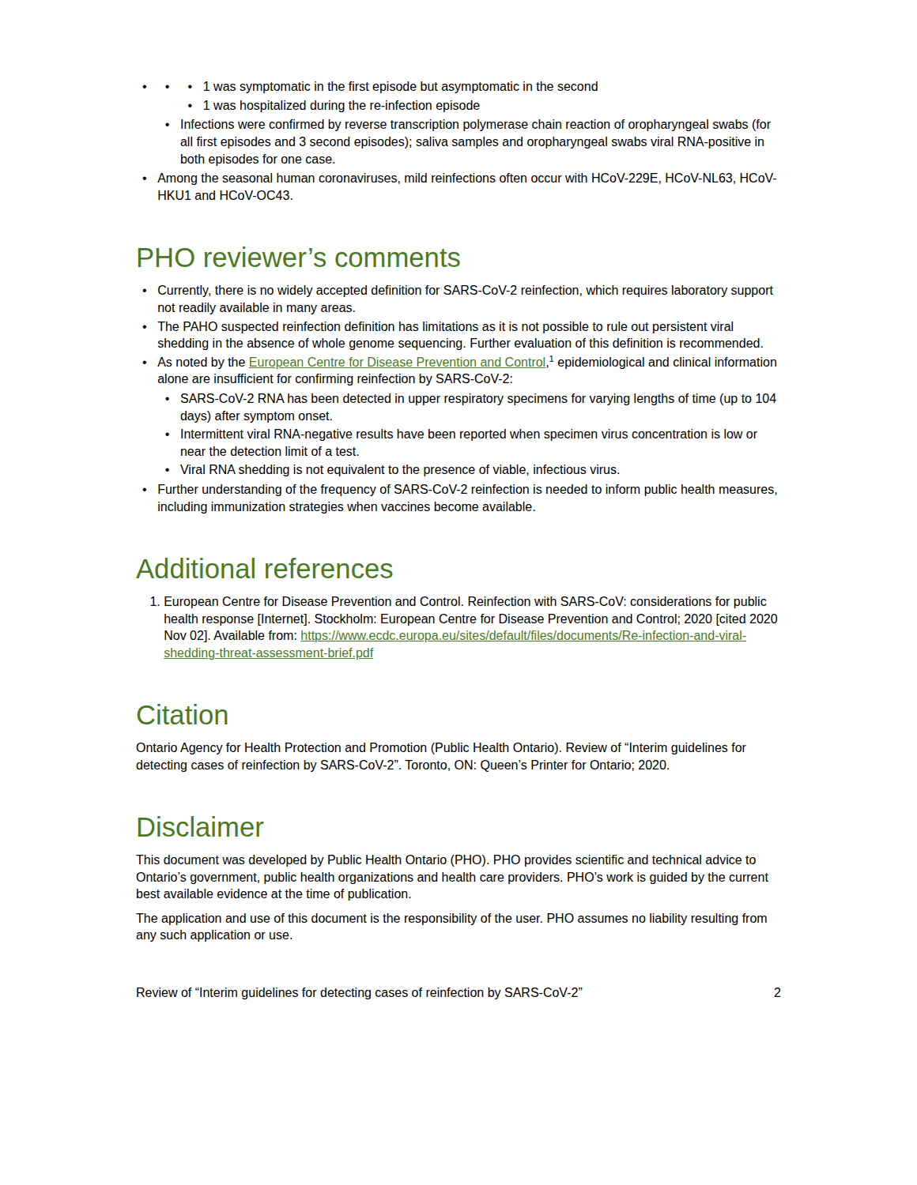1 was symptomatic in the first episode but asymptomatic in the second
1 was hospitalized during the re-infection episode
Infections were confirmed by reverse transcription polymerase chain reaction of oropharyngeal swabs (for all first episodes and 3 second episodes); saliva samples and oropharyngeal swabs viral RNA-positive in both episodes for one case.
Among the seasonal human coronaviruses, mild reinfections often occur with HCoV-229E, HCoV-NL63, HCoV-HKU1 and HCoV-OC43.
PHO reviewer’s comments
Currently, there is no widely accepted definition for SARS-CoV-2 reinfection, which requires laboratory support not readily available in many areas.
The PAHO suspected reinfection definition has limitations as it is not possible to rule out persistent viral shedding in the absence of whole genome sequencing. Further evaluation of this definition is recommended.
As noted by the European Centre for Disease Prevention and Control,1 epidemiological and clinical information alone are insufficient for confirming reinfection by SARS-CoV-2:
SARS-CoV-2 RNA has been detected in upper respiratory specimens for varying lengths of time (up to 104 days) after symptom onset.
Intermittent viral RNA-negative results have been reported when specimen virus concentration is low or near the detection limit of a test.
Viral RNA shedding is not equivalent to the presence of viable, infectious virus.
Further understanding of the frequency of SARS-CoV-2 reinfection is needed to inform public health measures, including immunization strategies when vaccines become available.
Additional references
European Centre for Disease Prevention and Control. Reinfection with SARS-CoV: considerations for public health response [Internet]. Stockholm: European Centre for Disease Prevention and Control; 2020 [cited 2020 Nov 02]. Available from: https://www.ecdc.europa.eu/sites/default/files/documents/Re-infection-and-viral-shedding-threat-assessment-brief.pdf
Citation
Ontario Agency for Health Protection and Promotion (Public Health Ontario). Review of “Interim guidelines for detecting cases of reinfection by SARS-CoV-2”. Toronto, ON: Queen’s Printer for Ontario; 2020.
Disclaimer
This document was developed by Public Health Ontario (PHO). PHO provides scientific and technical advice to Ontario’s government, public health organizations and health care providers. PHO’s work is guided by the current best available evidence at the time of publication.
The application and use of this document is the responsibility of the user. PHO assumes no liability resulting from any such application or use.
Review of “Interim guidelines for detecting cases of reinfection by SARS-CoV-2”
2